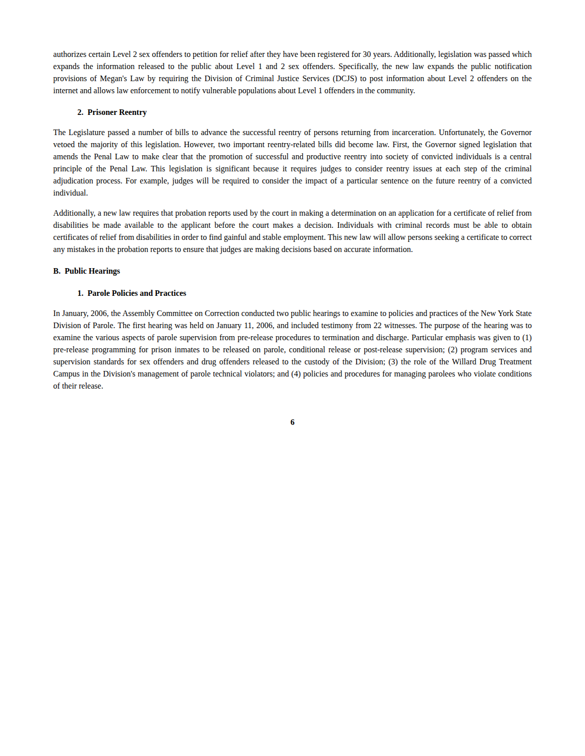authorizes certain Level 2 sex offenders to petition for relief after they have been registered for 30 years. Additionally, legislation was passed which expands the information released to the public about Level 1 and 2 sex offenders. Specifically, the new law expands the public notification provisions of Megan's Law by requiring the Division of Criminal Justice Services (DCJS) to post information about Level 2 offenders on the internet and allows law enforcement to notify vulnerable populations about Level 1 offenders in the community.
2. Prisoner Reentry
The Legislature passed a number of bills to advance the successful reentry of persons returning from incarceration. Unfortunately, the Governor vetoed the majority of this legislation. However, two important reentry-related bills did become law. First, the Governor signed legislation that amends the Penal Law to make clear that the promotion of successful and productive reentry into society of convicted individuals is a central principle of the Penal Law. This legislation is significant because it requires judges to consider reentry issues at each step of the criminal adjudication process. For example, judges will be required to consider the impact of a particular sentence on the future reentry of a convicted individual.
Additionally, a new law requires that probation reports used by the court in making a determination on an application for a certificate of relief from disabilities be made available to the applicant before the court makes a decision. Individuals with criminal records must be able to obtain certificates of relief from disabilities in order to find gainful and stable employment. This new law will allow persons seeking a certificate to correct any mistakes in the probation reports to ensure that judges are making decisions based on accurate information.
B. Public Hearings
1. Parole Policies and Practices
In January, 2006, the Assembly Committee on Correction conducted two public hearings to examine to policies and practices of the New York State Division of Parole. The first hearing was held on January 11, 2006, and included testimony from 22 witnesses. The purpose of the hearing was to examine the various aspects of parole supervision from pre-release procedures to termination and discharge. Particular emphasis was given to (1) pre-release programming for prison inmates to be released on parole, conditional release or post-release supervision; (2) program services and supervision standards for sex offenders and drug offenders released to the custody of the Division; (3) the role of the Willard Drug Treatment Campus in the Division's management of parole technical violators; and (4) policies and procedures for managing parolees who violate conditions of their release.
6